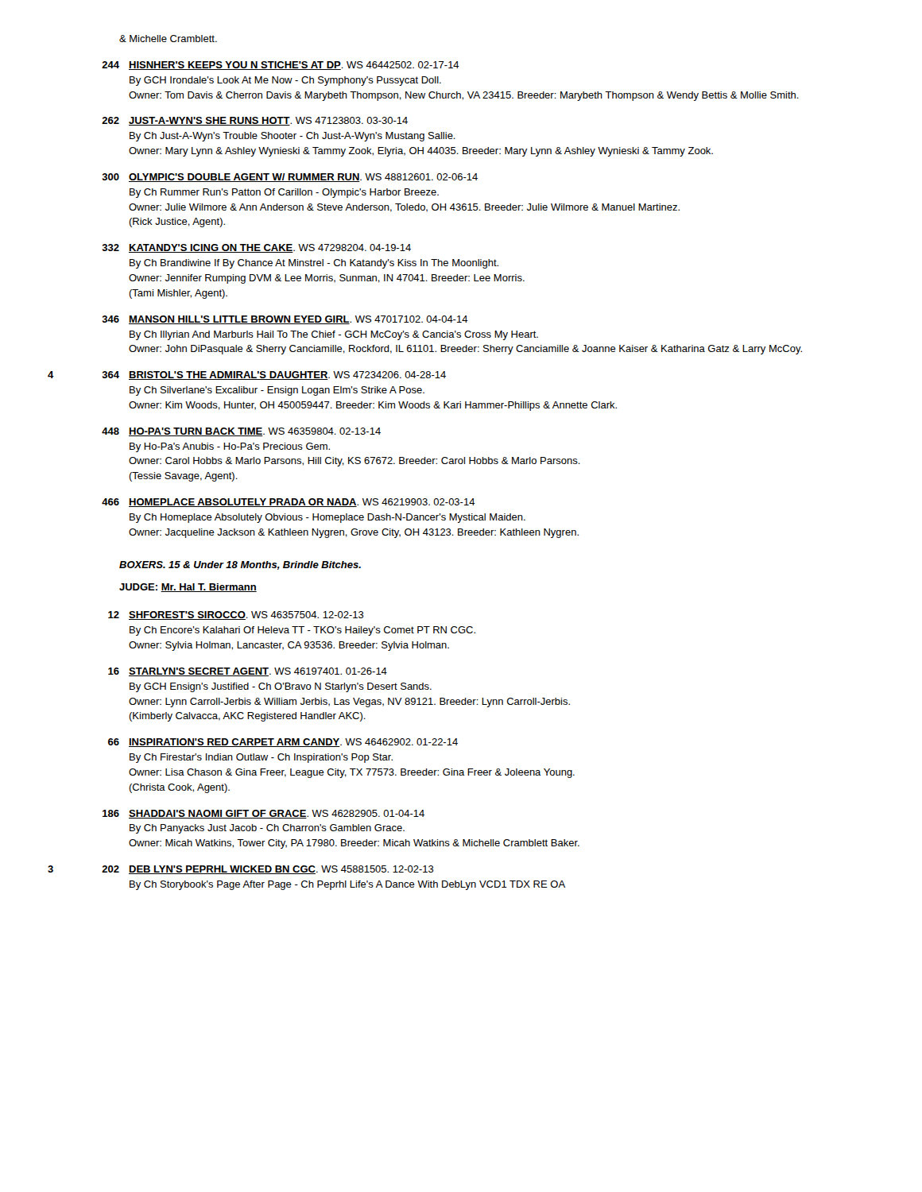& Michelle Cramblett.
244
HISNHER'S KEEPS YOU N STICHE'S AT DP. WS 46442502. 02-17-14
By GCH Irondale's Look At Me Now - Ch Symphony's Pussycat Doll.
Owner: Tom Davis & Cherron Davis & Marybeth Thompson, New Church, VA 23415. Breeder: Marybeth Thompson & Wendy Bettis & Mollie Smith.
262
JUST-A-WYN'S SHE RUNS HOTT. WS 47123803. 03-30-14
By Ch Just-A-Wyn's Trouble Shooter - Ch Just-A-Wyn's Mustang Sallie.
Owner: Mary Lynn & Ashley Wynieski & Tammy Zook, Elyria, OH 44035. Breeder: Mary Lynn & Ashley Wynieski & Tammy Zook.
300
OLYMPIC'S DOUBLE AGENT W/ RUMMER RUN. WS 48812601. 02-06-14
By Ch Rummer Run's Patton Of Carillon - Olympic's Harbor Breeze.
Owner: Julie Wilmore & Ann Anderson & Steve Anderson, Toledo, OH 43615. Breeder: Julie Wilmore & Manuel Martinez.
(Rick Justice, Agent).
332
KATANDY'S ICING ON THE CAKE. WS 47298204. 04-19-14
By Ch Brandiwine If By Chance At Minstrel - Ch Katandy's Kiss In The Moonlight.
Owner: Jennifer Rumping DVM & Lee Morris, Sunman, IN 47041. Breeder: Lee Morris.
(Tami Mishler, Agent).
346
MANSON HILL'S LITTLE BROWN EYED GIRL. WS 47017102. 04-04-14
By Ch Illyrian And Marburls Hail To The Chief - GCH McCoy's & Cancia's Cross My Heart.
Owner: John DiPasquale & Sherry Canciamille, Rockford, IL 61101. Breeder: Sherry Canciamille & Joanne Kaiser & Katharina Gatz & Larry McCoy.
4
364
BRISTOL'S THE ADMIRAL'S DAUGHTER. WS 47234206. 04-28-14
By Ch Silverlane's Excalibur - Ensign Logan Elm's Strike A Pose.
Owner: Kim Woods, Hunter, OH 450059447. Breeder: Kim Woods & Kari Hammer-Phillips & Annette Clark.
448
HO-PA'S TURN BACK TIME. WS 46359804. 02-13-14
By Ho-Pa's Anubis - Ho-Pa's Precious Gem.
Owner: Carol Hobbs & Marlo Parsons, Hill City, KS 67672. Breeder: Carol Hobbs & Marlo Parsons.
(Tessie Savage, Agent).
466
HOMEPLACE ABSOLUTELY PRADA OR NADA. WS 46219903. 02-03-14
By Ch Homeplace Absolutely Obvious - Homeplace Dash-N-Dancer's Mystical Maiden.
Owner: Jacqueline Jackson & Kathleen Nygren, Grove City, OH 43123. Breeder: Kathleen Nygren.
BOXERS. 15 & Under 18 Months, Brindle Bitches.
JUDGE: Mr. Hal T. Biermann
12
SHFOREST'S SIROCCO. WS 46357504. 12-02-13
By Ch Encore's Kalahari Of Heleva TT - TKO's Hailey's Comet PT RN CGC.
Owner: Sylvia Holman, Lancaster, CA 93536. Breeder: Sylvia Holman.
16
STARLYN'S SECRET AGENT. WS 46197401. 01-26-14
By GCH Ensign's Justified - Ch O'Bravo N Starlyn's Desert Sands.
Owner: Lynn Carroll-Jerbis & William Jerbis, Las Vegas, NV 89121. Breeder: Lynn Carroll-Jerbis.
(Kimberly Calvacca, AKC Registered Handler AKC).
66
INSPIRATION'S RED CARPET ARM CANDY. WS 46462902. 01-22-14
By Ch Firestar's Indian Outlaw - Ch Inspiration's Pop Star.
Owner: Lisa Chason & Gina Freer, League City, TX 77573. Breeder: Gina Freer & Joleena Young.
(Christa Cook, Agent).
186
SHADDAI'S NAOMI GIFT OF GRACE. WS 46282905. 01-04-14
By Ch Panyacks Just Jacob - Ch Charron's Gamblen Grace.
Owner: Micah Watkins, Tower City, PA 17980. Breeder: Micah Watkins & Michelle Cramblett Baker.
3
202
DEB LYN'S PEPRHL WICKED BN CGC. WS 45881505. 12-02-13
By Ch Storybook's Page After Page - Ch Peprhl Life's A Dance With DebLyn VCD1 TDX RE OA